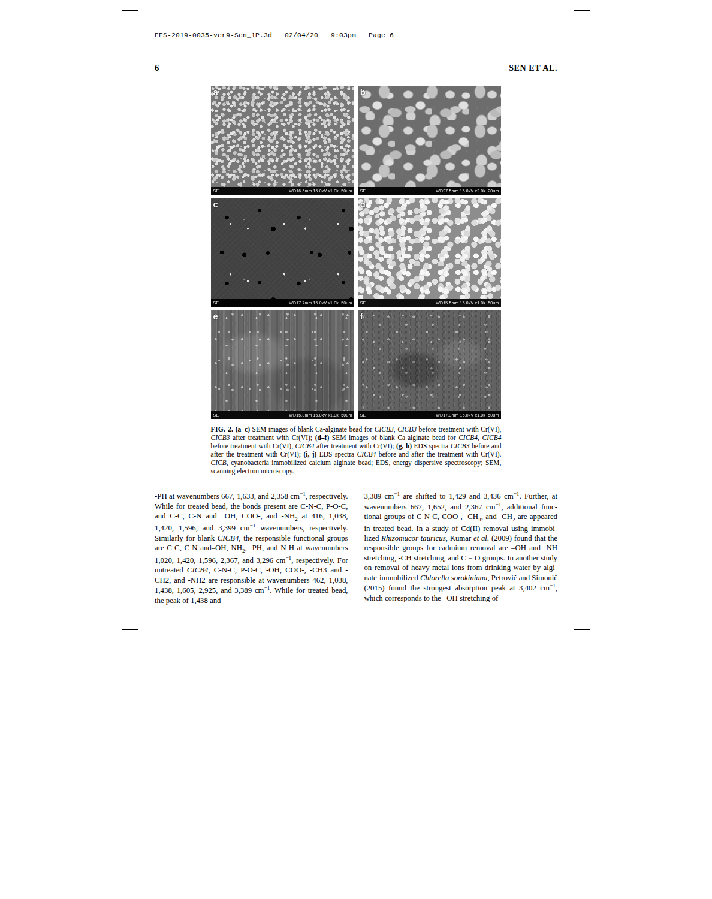EES-2019-0035-ver9-Sen_1P.3d 02/04/20 9:03pm Page 6
6 SEN ET AL.
a
SE WD16.5mm 15.0kV x1.0k 50um
b
SE WD27.5mm 15.0kV x2.0k 20um
c
SE WD17.7mm 15.0kV x1.0k 50um
d
SE WD15.5mm 15.0kV x1.0k 50um
e
SE WD15.0mm 15.0kV x1.0k 50um
f
SE WD17.3mm 15.0kV x1.0k 50um
FIG. 2. (a–c) SEM images of blank Ca-alginate bead for CICB3, CICB3 before treatment with Cr(VI), CICB3 after treatment with Cr(VI); (d–f) SEM images of blank Ca-alginate bead for CICB4, CICB4 before treatment with Cr(VI), CICB4 after treatment with Cr(VI); (g, h) EDS spectra CICB3 before and after the treatment with Cr(VI); (i, j) EDS spectra CICB4 before and after the treatment with Cr(VI). CICB, cyanobacteria immobilized calcium alginate bead; EDS, energy dispersive spectroscopy; SEM, scanning electron microscopy.
-PH at wavenumbers 667, 1,633, and 2,358 cm−1, respectively. While for treated bead, the bonds present are C-N-C, P-O-C, and C-C, C-N and –OH, COO-, and -NH2 at 416, 1,038, 1,420, 1,596, and 3,399 cm−1 wavenumbers, respectively. Similarly for blank CICB4, the responsible functional groups are C-C, C-N and–OH, NH2, -PH, and N-H at wavenumbers 1,020, 1,420, 1,596, 2,367, and 3,296 cm−1, respectively. For untreated CICB4, C-N-C, P-O-C, -OH, COO-, -CH3 and -CH2, and -NH2 are responsible at wavenumbers 462, 1,038, 1,438, 1,605, 2,925, and 3,389 cm−1. While for treated bead, the peak of 1,438 and
3,389 cm−1 are shifted to 1,429 and 3,436 cm−1. Further, at wavenumbers 667, 1,652, and 2,367 cm−1, additional functional groups of C-N-C, COO-, -CH3, and -CH2 are appeared in treated bead. In a study of Cd(II) removal using immobilized Rhizomucor tauricus, Kumar et al. (2009) found that the responsible groups for cadmium removal are –OH and -NH stretching, -CH stretching, and C = O groups. In another study on removal of heavy metal ions from drinking water by alginate-immobilized Chlorella sorokiniana, Petrovič and Simonič (2015) found the strongest absorption peak at 3,402 cm−1, which corresponds to the –OH stretching of